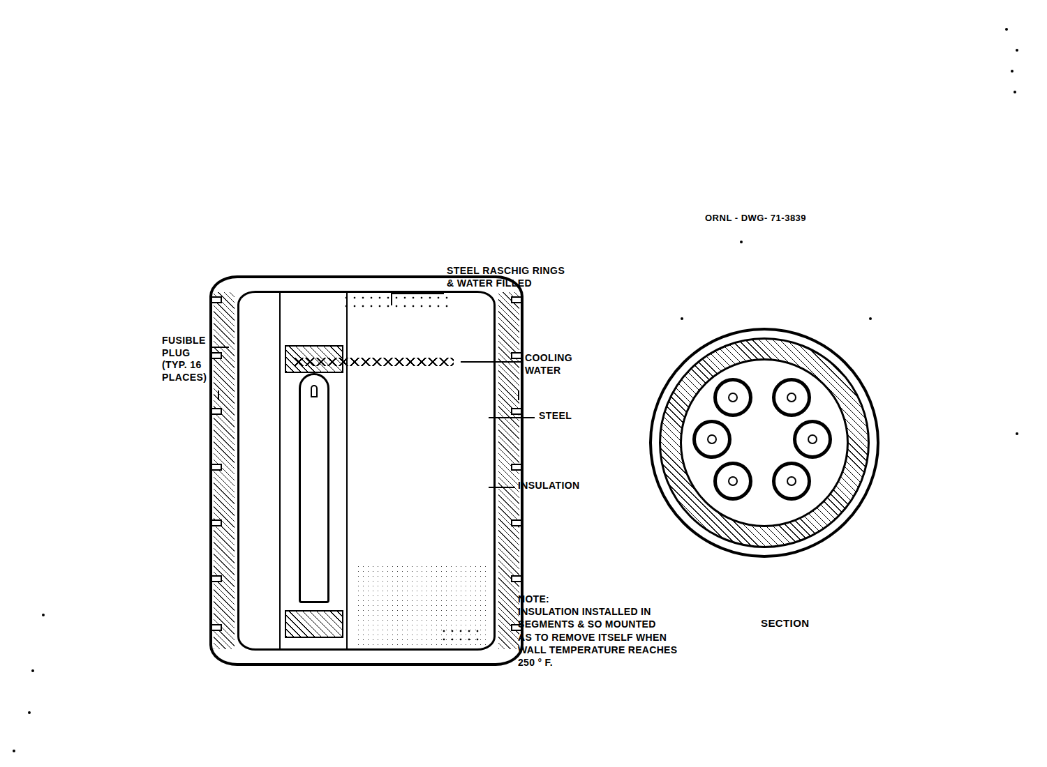ORNL - DWG- 71-3839
STEEL RASCHIG RINGS
& WATER FILLED
FUSIBLE
PLUG
(TYP. 16
PLACES)
COOLING
WATER
STEEL
INSULATION
NOTE: INSULATION INSTALLED IN
SEGMENTS & SO MOUNTED
AS TO REMOVE ITSELF WHEN
WALL TEMPERATURE REACHES
250 ° F.
SECTION